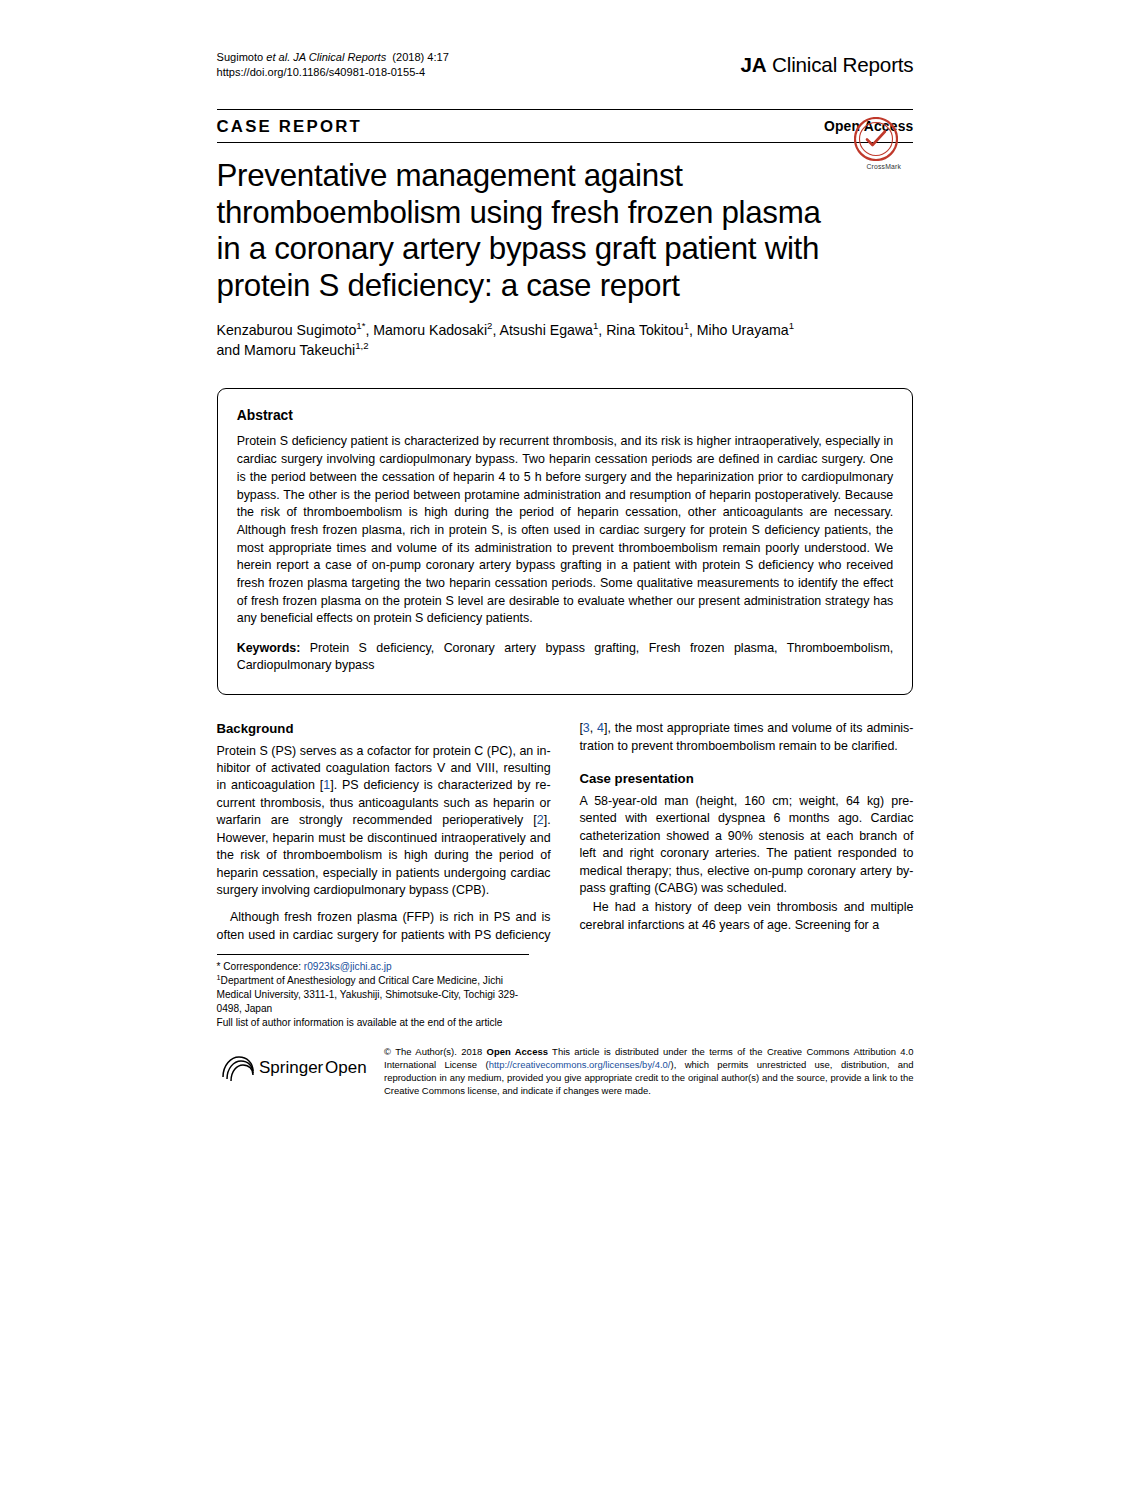Sugimoto et al. JA Clinical Reports (2018) 4:17
https://doi.org/10.1186/s40981-018-0155-4
JA Clinical Reports
CASE REPORT
Open Access
CrossMark
Preventative management against thromboembolism using fresh frozen plasma in a coronary artery bypass graft patient with protein S deficiency: a case report
Kenzaburou Sugimoto1*, Mamoru Kadosaki2, Atsushi Egawa1, Rina Tokitou1, Miho Urayama1
and Mamoru Takeuchi1,2
Abstract
Protein S deficiency patient is characterized by recurrent thrombosis, and its risk is higher intraoperatively, especially in cardiac surgery involving cardiopulmonary bypass. Two heparin cessation periods are defined in cardiac surgery. One is the period between the cessation of heparin 4 to 5 h before surgery and the heparinization prior to cardiopulmonary bypass. The other is the period between protamine administration and resumption of heparin postoperatively. Because the risk of thromboembolism is high during the period of heparin cessation, other anticoagulants are necessary. Although fresh frozen plasma, rich in protein S, is often used in cardiac surgery for protein S deficiency patients, the most appropriate times and volume of its administration to prevent thromboembolism remain poorly understood. We herein report a case of on-pump coronary artery bypass grafting in a patient with protein S deficiency who received fresh frozen plasma targeting the two heparin cessation periods. Some qualitative measurements to identify the effect of fresh frozen plasma on the protein S level are desirable to evaluate whether our present administration strategy has any beneficial effects on protein S deficiency patients.
Keywords: Protein S deficiency, Coronary artery bypass grafting, Fresh frozen plasma, Thromboembolism, Cardiopulmonary bypass
Background
Protein S (PS) serves as a cofactor for protein C (PC), an inhibitor of activated coagulation factors V and VIII, resulting in anticoagulation [1]. PS deficiency is characterized by recurrent thrombosis, thus anticoagulants such as heparin or warfarin are strongly recommended perioperatively [2]. However, heparin must be discontinued intraoperatively and the risk of thromboembolism is high during the period of heparin cessation, especially in patients undergoing cardiac surgery involving cardiopulmonary bypass (CPB).
Although fresh frozen plasma (FFP) is rich in PS and is often used in cardiac surgery for patients with PS deficiency [3, 4], the most appropriate times and volume of its administration to prevent thromboembolism remain to be clarified.
Case presentation
A 58-year-old man (height, 160 cm; weight, 64 kg) presented with exertional dyspnea 6 months ago. Cardiac catheterization showed a 90% stenosis at each branch of left and right coronary arteries. The patient responded to medical therapy; thus, elective on-pump coronary artery bypass grafting (CABG) was scheduled.
He had a history of deep vein thrombosis and multiple cerebral infarctions at 46 years of age. Screening for a
* Correspondence: r0923ks@jichi.ac.jp
1Department of Anesthesiology and Critical Care Medicine, Jichi Medical University, 3311-1, Yakushiji, Shimotsuke-City, Tochigi 329-0498, Japan
Full list of author information is available at the end of the article
Springer Open
© The Author(s). 2018 Open Access This article is distributed under the terms of the Creative Commons Attribution 4.0 International License (http://creativecommons.org/licenses/by/4.0/), which permits unrestricted use, distribution, and reproduction in any medium, provided you give appropriate credit to the original author(s) and the source, provide a link to the Creative Commons license, and indicate if changes were made.